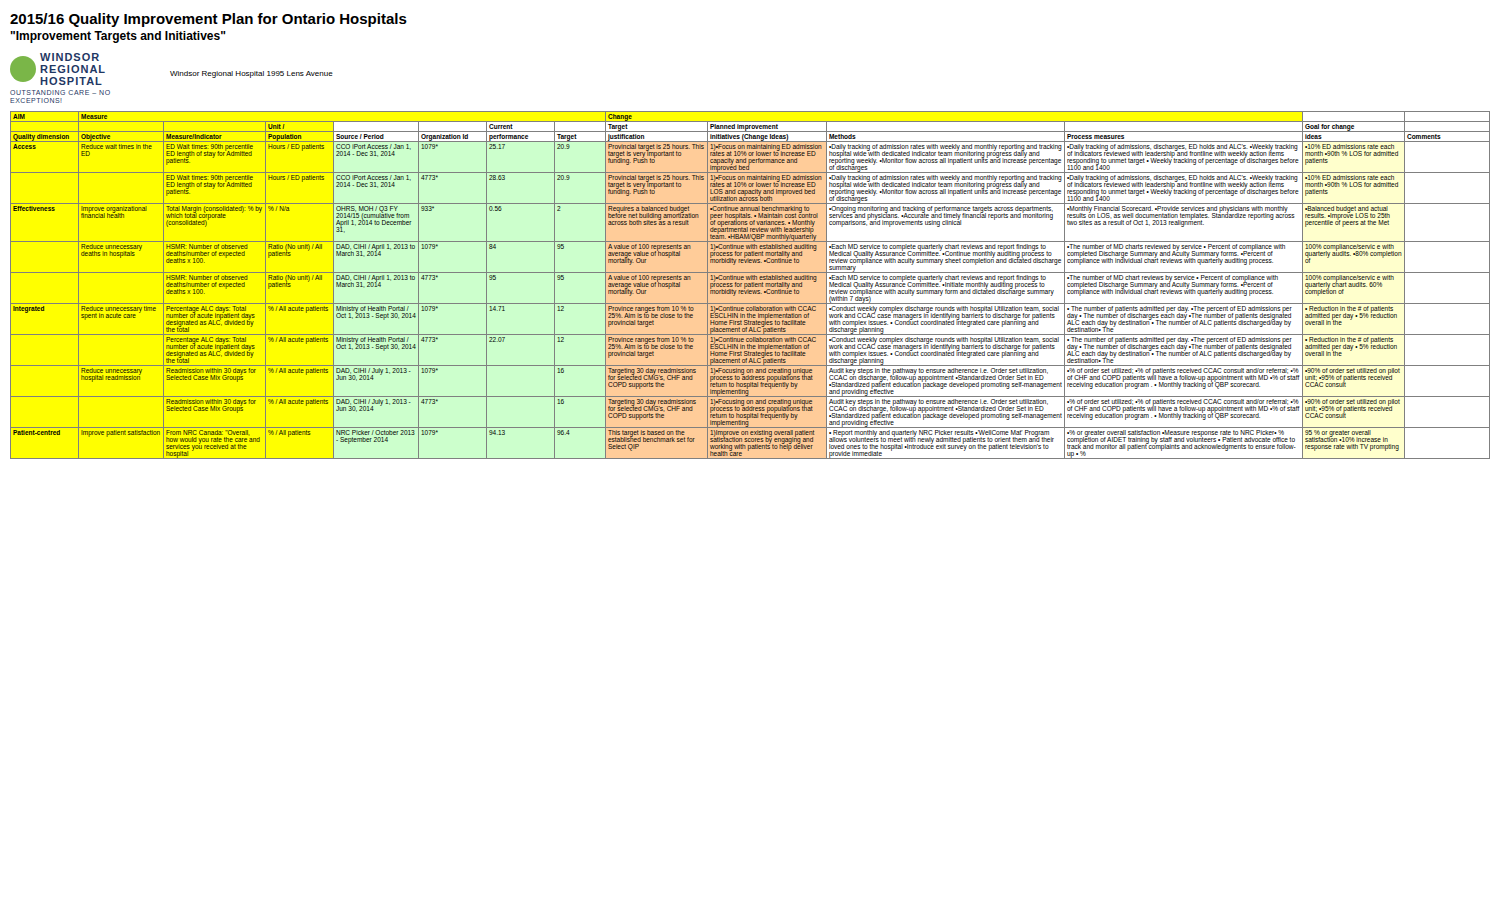2015/16 Quality Improvement Plan for Ontario Hospitals
"Improvement Targets and Initiatives"
WINDSOR
REGIONAL
HOSPITAL
OUTSTANDING CARE – NO EXCEPTIONS!
Windsor Regional Hospital 1995 Lens Avenue
| AIM | Measure | Change | | |
| --- | --- | --- | --- | --- |
| | | | Unit / | | | Current | | Target | Planned improvement | | | Goal for change | |
| Quality dimension | Objective | Measure/Indicator | Population | Source / Period | Organization Id | performance | Target | justification | initiatives (Change Ideas) | Methods | Process measures | ideas | Comments |
| Access | Reduce wait times in the ED | ED Wait times: 90th percentile ED length of stay for Admitted patients. | Hours / ED patients | CCO iPort Access / Jan 1, 2014 - Dec 31, 2014 | 1079* | 25.17 | 20.9 | Provincial target is 25 hours. This target is very important to funding. Push to | 1)•Focus on maintaining ED admission rates at 10% or lower to increase ED capacity and performance and improved bed | •Daily tracking of admission rates with weekly and monthly reporting and tracking hospital wide with dedicated indicator team monitoring progress daily and reporting weekly. •Monitor flow across all inpatient units and increase percentage of discharges | •Daily tracking of admissions, discharges, ED holds and ALC's. •Weekly tracking of indicators reviewed with leadership and frontline with weekly action items responding to unmet target • Weekly tracking of percentage of discharges before 1100 and 1400 | •10% ED admissions rate each month •90th % LOS for admitted patients | |
| | | ED Wait times: 90th percentile ED length of stay for Admitted patients. | Hours / ED patients | CCO iPort Access / Jan 1, 2014 - Dec 31, 2014 | 4773* | 28.63 | 20.9 | Provincial target is 25 hours. This target is very important to funding. Push to | 1)•Focus on maintaining ED admission rates at 10% or lower to increase ED LOS and capacity and improved bed utilization across both | •Daily tracking of admission rates with weekly and monthly reporting and tracking hospital wide with dedicated indicator team monitoring progress daily and reporting weekly. •Monitor flow across all inpatient units and increase percentage of discharges | •Daily tracking of admissions, discharges, ED holds and ALC's. •Weekly tracking of indicators reviewed with leadership and frontline with weekly action items responding to unmet target • Weekly tracking of percentage of discharges before 1100 and 1400 | •10% ED admissions rate each month •90th % LOS for admitted patients | |
| Effectiveness | Improve organizational financial health | Total Margin (consolidated): % by which total corporate (consolidated) | % / N/a | OHRS, MOH / Q3 FY 2014/15 (cumulative from April 1, 2014 to December 31, | 933* | 0.56 | 2 | Requires a balanced budget before net building amortization across both sites as a result | •Continue annual benchmarking to peer hospitals. • Maintain cost control of operations of variances. • Monthly departmental review with leadership team. •HBAM/QBP monthly/quarterly | •Ongoing monitoring and tracking of performance targets across departments, services and physicians. •Accurate and timely financial reports and monitoring comparisons, and improvements using clinical | •Monthly Financial Scorecard. •Provide services and physicians with monthly results on LOS, as well documentation templates. Standardize reporting across two sites as a result of Oct 1, 2013 realignment. | •Balanced budget and actual results. •Improve LOS to 25th percentile of peers at the Met | |
| | Reduce unnecessary deaths in hospitals | HSMR: Number of observed deaths/number of expected deaths x 100. | Ratio (No unit) / All patients | DAD, CIHI / April 1, 2013 to March 31, 2014 | 1079* | 84 | 95 | A value of 100 represents an average value of hospital mortality. Our | 1)•Continue with established auditing process for patient mortality and morbidity reviews. •Continue to | •Each MD service to complete quarterly chart reviews and report findings to Medical Quality Assurance Committee. •Continue monthly auditing process to review compliance with acuity summary sheet completion and dictated discharge summary | •The number of MD charts reviewed by service • Percent of compliance with completed Discharge Summary and Acuity Summary forms. •Percent of compliance with individual chart reviews with quarterly auditing process. | 100% compliance/servic e with quarterly audits. •80% completion of | |
| | | HSMR: Number of observed deaths/number of expected deaths x 100. | Ratio (No unit) / All patients | DAD, CIHI / April 1, 2013 to March 31, 2014 | 4773* | 95 | 95 | A value of 100 represents an average value of hospital mortality. Our | 1)•Continue with established auditing process for patient mortality and morbidity reviews. •Continue to | •Each MD service to complete quarterly chart reviews and report findings to Medical Quality Assurance Committee. •Initiate monthly auditing process to review compliance with acuity summary form and dictated discharge summary (within 7 days) | •The number of MD chart reviews by service • Percent of compliance with completed Discharge Summary and Acuity Summary forms. •Percent of compliance with individual chart reviews with quarterly auditing process. | 100% compliance/servic e with quarterly chart audits. 60% completion of | |
| Integrated | Reduce unnecessary time spent in acute care | Percentage ALC days: Total number of acute inpatient days designated as ALC, divided by the total | % / All acute patients | Ministry of Health Portal / Oct 1, 2013 - Sept 30, 2014 | 1079* | 14.71 | 12 | Province ranges from 10 % to 25%. Aim is to be close to the provincial target | 1)•Continue collaboration with CCAC ESCLHIN in the implementation of Home First Strategies to facilitate placement of ALC patients | •Conduct weekly complex discharge rounds with hospital Utilization team, social work and CCAC case managers in identifying barriers to discharge for patients with complex issues. • Conduct coordinated integrated care planning and discharge planning | • The number of patients admitted per day. •The percent of ED admissions per day • The number of discharges each day •The number of patients designated ALC each day by destination • The number of ALC patients discharged/day by destination• The | • Reduction in the # of patients admitted per day • 5% reduction overall in the | |
| | | Percentage ALC days: Total number of acute inpatient days designated as ALC, divided by the total | % / All acute patients | Ministry of Health Portal / Oct 1, 2013 - Sept 30, 2014 | 4773* | 22.07 | 12 | Province ranges from 10 % to 25%. Aim is to be close to the provincial target | 1)•Continue collaboration with CCAC ESCLHIN in the implementation of Home First Strategies to facilitate placement of ALC patients | •Conduct weekly complex discharge rounds with hospital Utilization team, social work and CCAC case managers in identifying barriers to discharge for patients with complex issues. • Conduct coordinated integrated care planning and discharge planning | • The number of patients admitted per day. •The percent of ED admissions per day • The number of discharges each day •The number of patients designated ALC each day by destination • The number of ALC patients discharged/day by destination• The | • Reduction in the # of patients admitted per day • 5% reduction overall in the | |
| | Reduce unnecessary hospital readmission | Readmission within 30 days for Selected Case Mix Groups | % / All acute patients | DAD, CIHI / July 1, 2013 - Jun 30, 2014 | 1079* | | 16 | Targeting 30 day readmissions for selected CMG's, CHF and COPD supports the | 1)•Focusing on and creating unique process to address populations that return to hospital frequently by implementing | Audit key steps in the pathway to ensure adherence i.e. Order set utilization, CCAC on discharge, follow-up appointment •Standardized Order Set in ED •Standardized patient education package developed promoting self-management and providing effective | •% of order set utilized; •% of patients received CCAC consult and/or referral; •% of CHF and COPD patients will have a follow-up appointment with MD •% of staff receiving education program . • Monthly tracking of QBP scorecard. | •90% of order set utilized on pilot unit; •95% of patients received CCAC consult | |
| | | Readmission within 30 days for Selected Case Mix Groups | % / All acute patients | DAD, CIHI / July 1, 2013 - Jun 30, 2014 | 4773* | | 16 | Targeting 30 day readmissions for selected CMG's, CHF and COPD supports the | 1)•Focusing on and creating unique process to address populations that return to hospital frequently by implementing | Audit key steps in the pathway to ensure adherence i.e. Order set utilization, CCAC on discharge, follow-up appointment •Standardized Order Set in ED •Standardized patient education package developed promoting self-management and providing effective | •% of order set utilized; •% of patients received CCAC consult and/or referral; •% of CHF and COPD patients will have a follow-up appointment with MD •% of staff receiving education program . • Monthly tracking of QBP scorecard. | •90% of order set utilized on pilot unit; •95% of patients received CCAC consult | |
| Patient-centred | Improve patient satisfaction | From NRC Canada: "Overall, how would you rate the care and services you received at the hospital | % / All patients | NRC Picker / October 2013 - September 2014 | 1079* | 94.13 | 96.4 | This target is based on the established benchmark set for Select QIP | 1)Improve on existing overall patient satisfaction scores by engaging and working with patients to help deliver health care | • Report monthly and quarterly NRC Picker results •'WellCome Mat' Program allows volunteers to meet with newly admitted patients to orient them and their loved ones to the hospital •Introduce exit survey on the patient television's to provide immediate | •% or greater overall satisfaction •Measure response rate to NRC Picker• % completion of AIDET training by staff and volunteers • Patient advocate office to track and monitor all patient complaints and acknowledgments to ensure follow-up • % | 95 % or greater overall satisfaction •10% increase in response rate with TV prompting | |